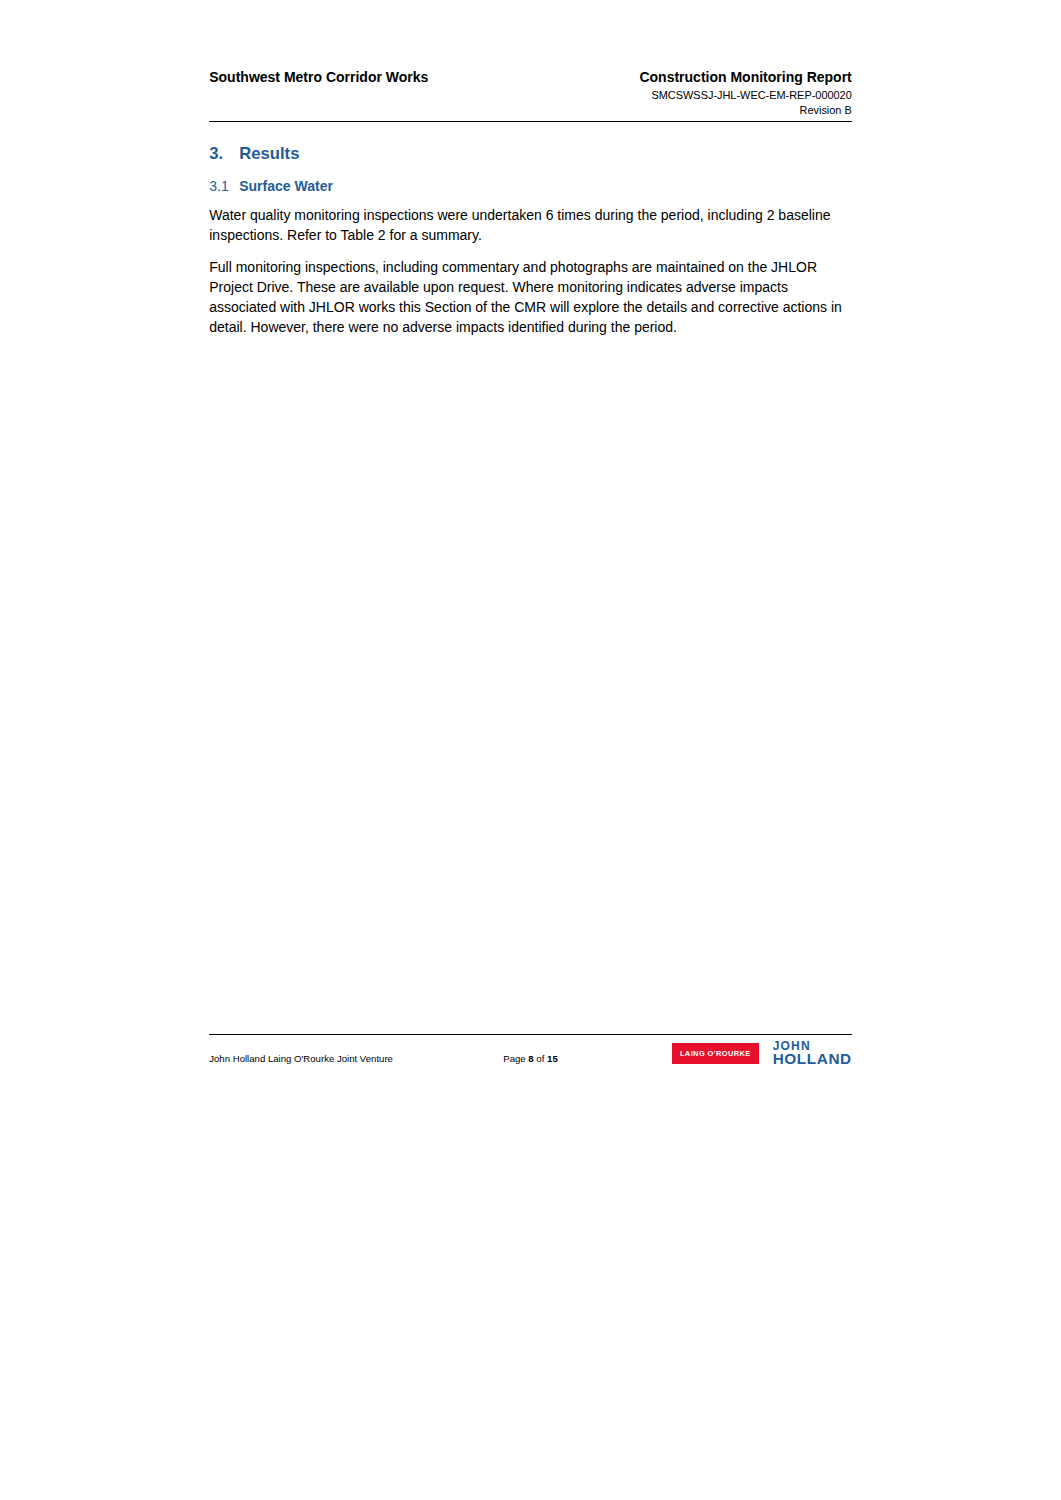Southwest Metro Corridor Works
Construction Monitoring Report SMCSWSSJ-JHL-WEC-EM-REP-000020
Revision B
3. Results
3.1 Surface Water
Water quality monitoring inspections were undertaken 6 times during the period, including 2 baseline inspections. Refer to Table 2 for a summary.
Full monitoring inspections, including commentary and photographs are maintained on the JHLOR Project Drive. These are available upon request. Where monitoring indicates adverse impacts associated with JHLOR works this Section of the CMR will explore the details and corrective actions in detail. However, there were no adverse impacts identified during the period.
John Holland Laing O'Rourke Joint Venture
Page 8 of 15
LAING O'ROURKE
JOHN HOLLAND